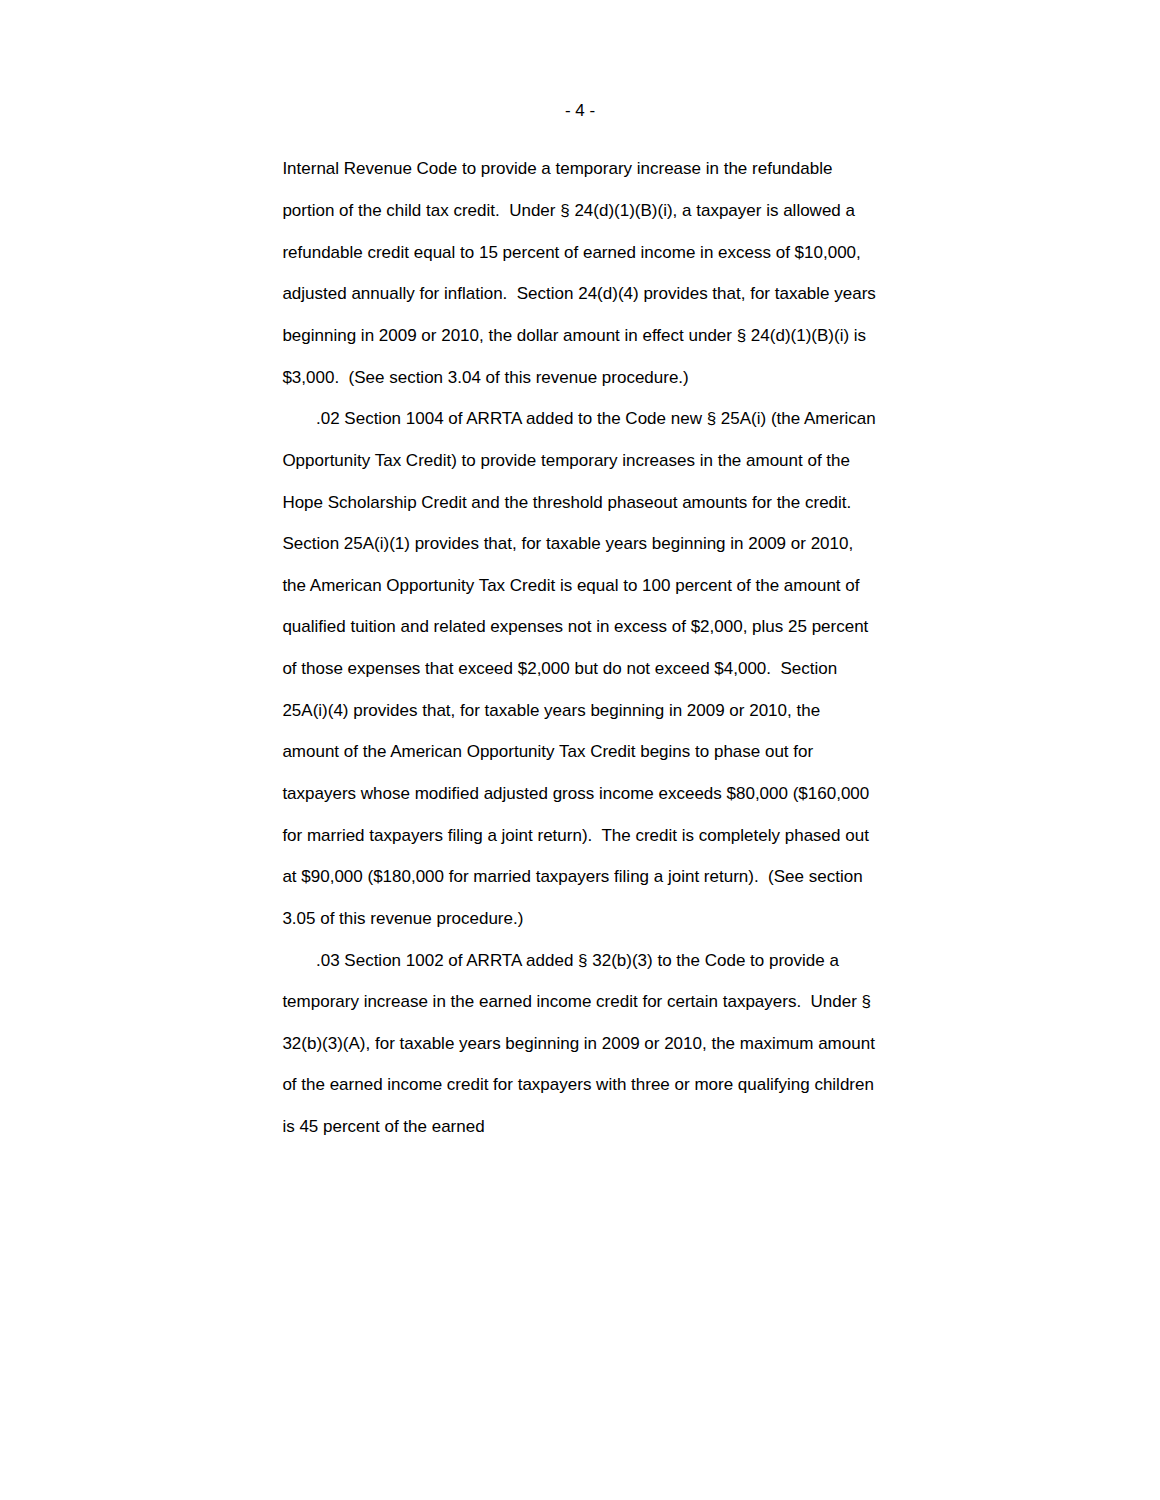- 4 -
Internal Revenue Code to provide a temporary increase in the refundable portion of the child tax credit. Under § 24(d)(1)(B)(i), a taxpayer is allowed a refundable credit equal to 15 percent of earned income in excess of $10,000, adjusted annually for inflation. Section 24(d)(4) provides that, for taxable years beginning in 2009 or 2010, the dollar amount in effect under § 24(d)(1)(B)(i) is $3,000. (See section 3.04 of this revenue procedure.)
.02 Section 1004 of ARRTA added to the Code new § 25A(i) (the American Opportunity Tax Credit) to provide temporary increases in the amount of the Hope Scholarship Credit and the threshold phaseout amounts for the credit. Section 25A(i)(1) provides that, for taxable years beginning in 2009 or 2010, the American Opportunity Tax Credit is equal to 100 percent of the amount of qualified tuition and related expenses not in excess of $2,000, plus 25 percent of those expenses that exceed $2,000 but do not exceed $4,000. Section 25A(i)(4) provides that, for taxable years beginning in 2009 or 2010, the amount of the American Opportunity Tax Credit begins to phase out for taxpayers whose modified adjusted gross income exceeds $80,000 ($160,000 for married taxpayers filing a joint return). The credit is completely phased out at $90,000 ($180,000 for married taxpayers filing a joint return). (See section 3.05 of this revenue procedure.)
.03 Section 1002 of ARRTA added § 32(b)(3) to the Code to provide a temporary increase in the earned income credit for certain taxpayers. Under § 32(b)(3)(A), for taxable years beginning in 2009 or 2010, the maximum amount of the earned income credit for taxpayers with three or more qualifying children is 45 percent of the earned